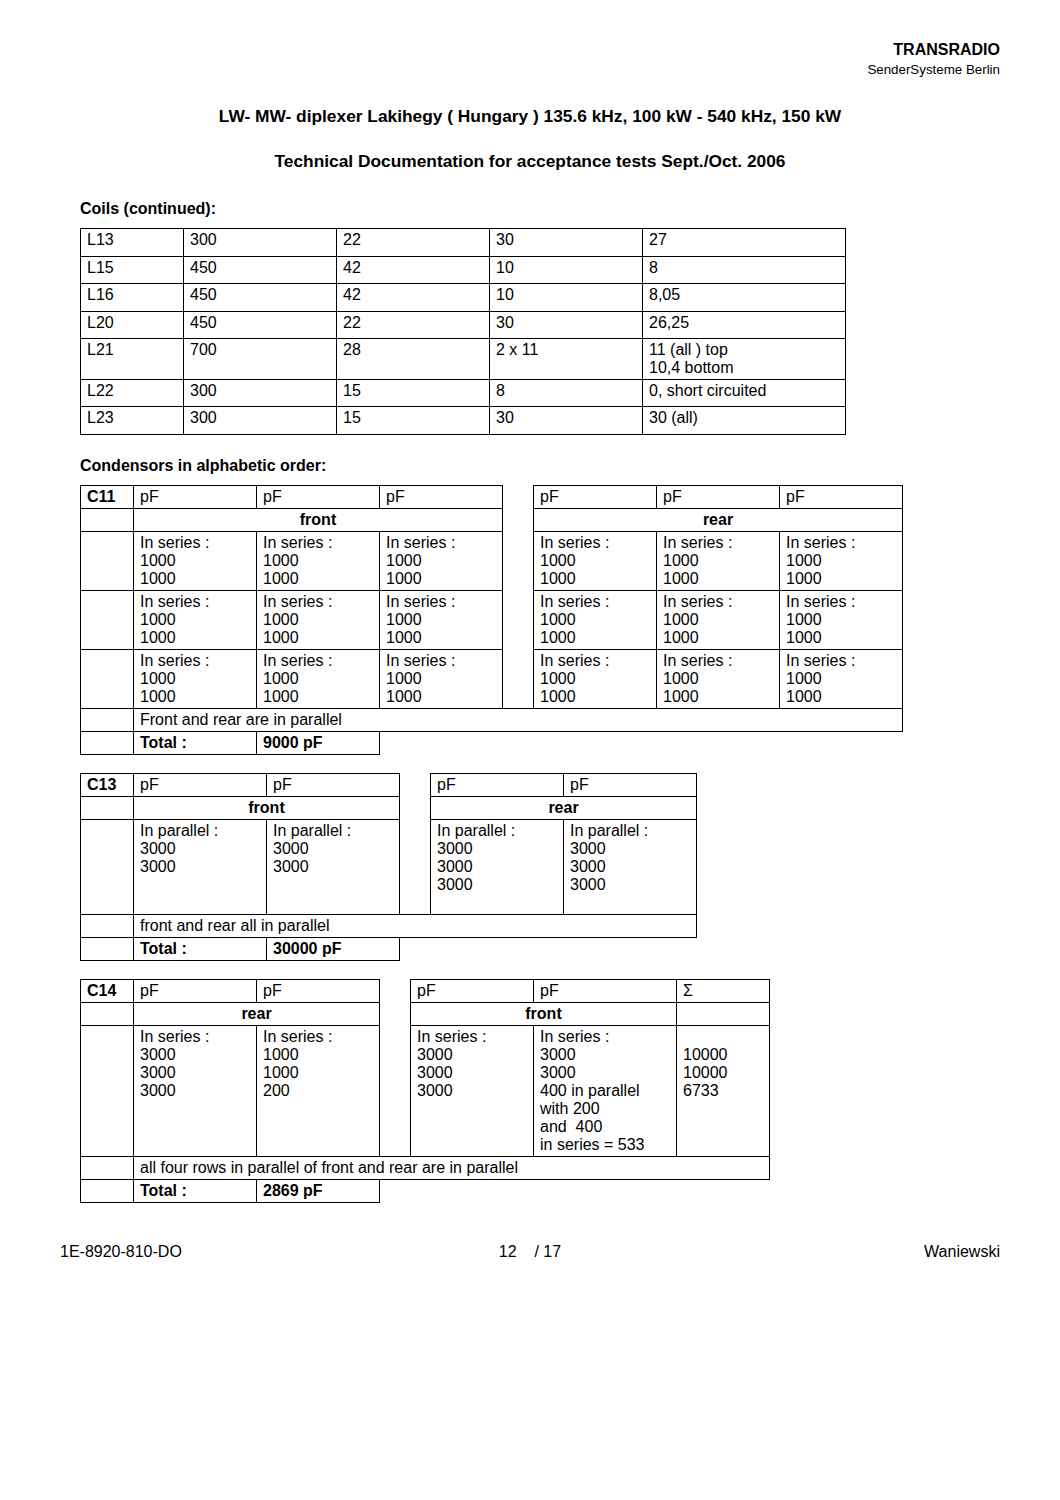TRANSRADIO
SenderSysteme Berlin
LW- MW- diplexer Lakihegy ( Hungary ) 135.6 kHz, 100 kW - 540 kHz, 150 kW
Technical Documentation for acceptance tests Sept./Oct. 2006
Coils (continued):
| L13 | 300 | 22 | 30 | 27 |
| L15 | 450 | 42 | 10 | 8 |
| L16 | 450 | 42 | 10 | 8,05 |
| L20 | 450 | 22 | 30 | 26,25 |
| L21 | 700 | 28 | 2 x 11 | 11 (all ) top 10,4 bottom |
| L22 | 300 | 15 | 8 | 0, short circuited |
| L23 | 300 | 15 | 30 | 30 (all) |
Condensors in alphabetic order:
| C11 | pF | pF | pF | | pF | pF | pF |
| | front | | rear |
| | In series : 1000 1000 | In series : 1000 1000 | In series : 1000 1000 | | In series : 1000 1000 | In series : 1000 1000 | In series : 1000 1000 |
| | In series : 1000 1000 | In series : 1000 1000 | In series : 1000 1000 | | In series : 1000 1000 | In series : 1000 1000 | In series : 1000 1000 |
| | In series : 1000 1000 | In series : 1000 1000 | In series : 1000 1000 | | In series : 1000 1000 | In series : 1000 1000 | In series : 1000 1000 |
| | Front and rear are in parallel |
| | Total : | 9000 pF | |
| C13 | pF | pF | | pF | pF |
| | front | | rear |
| | In parallel : 3000 3000 | In parallel : 3000 3000 | | In parallel : 3000 3000 3000 | In parallel : 3000 3000 3000 |
| | front and rear all in parallel |
| | Total : | 30000 pF | |
| C14 | pF | pF | | pF | pF | Σ |
| | rear | | front | |
| | In series : 3000 3000 3000 | In series : 1000 1000 200 | | In series : 3000 3000 3000 | In series : 3000 3000 400 in parallel with 200 and 400 in series = 533 | 10000 10000 6733 |
| | all four rows in parallel of front and rear are in parallel |
| | Total : | 2869 pF | |
1E-8920-810-DO
12 / 17
Waniewski